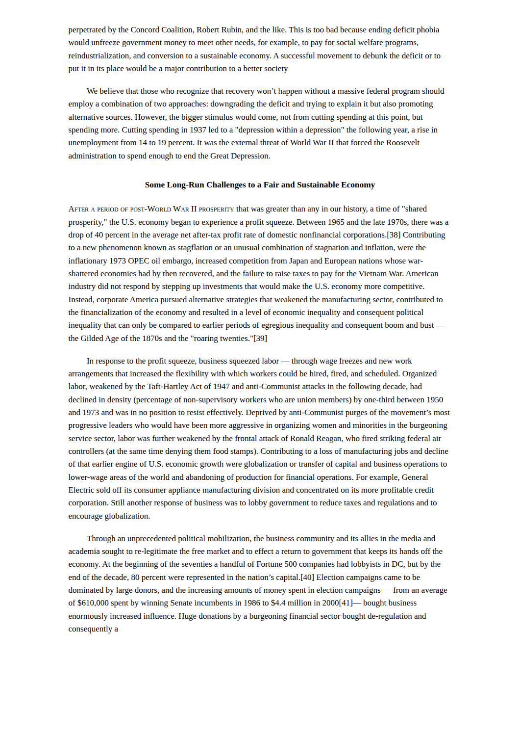perpetrated by the Concord Coalition, Robert Rubin, and the like. This is too bad because ending deficit phobia would unfreeze government money to meet other needs, for example, to pay for social welfare programs, reindustrialization, and conversion to a sustainable economy. A successful movement to debunk the deficit or to put it in its place would be a major contribution to a better society
We believe that those who recognize that recovery won’t happen without a massive federal program should employ a combination of two approaches: downgrading the deficit and trying to explain it but also promoting alternative sources. However, the bigger stimulus would come, not from cutting spending at this point, but spending more. Cutting spending in 1937 led to a "depression within a depression" the following year, a rise in unemployment from 14 to 19 percent. It was the external threat of World War II that forced the Roosevelt administration to spend enough to end the Great Depression.
Some Long-Run Challenges to a Fair and Sustainable Economy
After a period of post-World War II prosperity that was greater than any in our history, a time of "shared prosperity," the U.S. economy began to experience a profit squeeze. Between 1965 and the late 1970s, there was a drop of 40 percent in the average net after-tax profit rate of domestic nonfinancial corporations.[38] Contributing to a new phenomenon known as stagflation or an unusual combination of stagnation and inflation, were the inflationary 1973 OPEC oil embargo, increased competition from Japan and European nations whose war-shattered economies had by then recovered, and the failure to raise taxes to pay for the Vietnam War. American industry did not respond by stepping up investments that would make the U.S. economy more competitive. Instead, corporate America pursued alternative strategies that weakened the manufacturing sector, contributed to the financialization of the economy and resulted in a level of economic inequality and consequent political inequality that can only be compared to earlier periods of egregious inequality and consequent boom and bust — the Gilded Age of the 1870s and the "roaring twenties."[39]
In response to the profit squeeze, business squeezed labor — through wage freezes and new work arrangements that increased the flexibility with which workers could be hired, fired, and scheduled. Organized labor, weakened by the Taft-Hartley Act of 1947 and anti-Communist attacks in the following decade, had declined in density (percentage of non-supervisory workers who are union members) by one-third between 1950 and 1973 and was in no position to resist effectively. Deprived by anti-Communist purges of the movement’s most progressive leaders who would have been more aggressive in organizing women and minorities in the burgeoning service sector, labor was further weakened by the frontal attack of Ronald Reagan, who fired striking federal air controllers (at the same time denying them food stamps). Contributing to a loss of manufacturing jobs and decline of that earlier engine of U.S. economic growth were globalization or transfer of capital and business operations to lower-wage areas of the world and abandoning of production for financial operations. For example, General Electric sold off its consumer appliance manufacturing division and concentrated on its more profitable credit corporation. Still another response of business was to lobby government to reduce taxes and regulations and to encourage globalization.
Through an unprecedented political mobilization, the business community and its allies in the media and academia sought to re-legitimate the free market and to effect a return to government that keeps its hands off the economy. At the beginning of the seventies a handful of Fortune 500 companies had lobbyists in DC, but by the end of the decade, 80 percent were represented in the nation’s capital.[40] Election campaigns came to be dominated by large donors, and the increasing amounts of money spent in election campaigns — from an average of $610,000 spent by winning Senate incumbents in 1986 to $4.4 million in 2000[41]— bought business enormously increased influence. Huge donations by a burgeoning financial sector bought de-regulation and consequently a